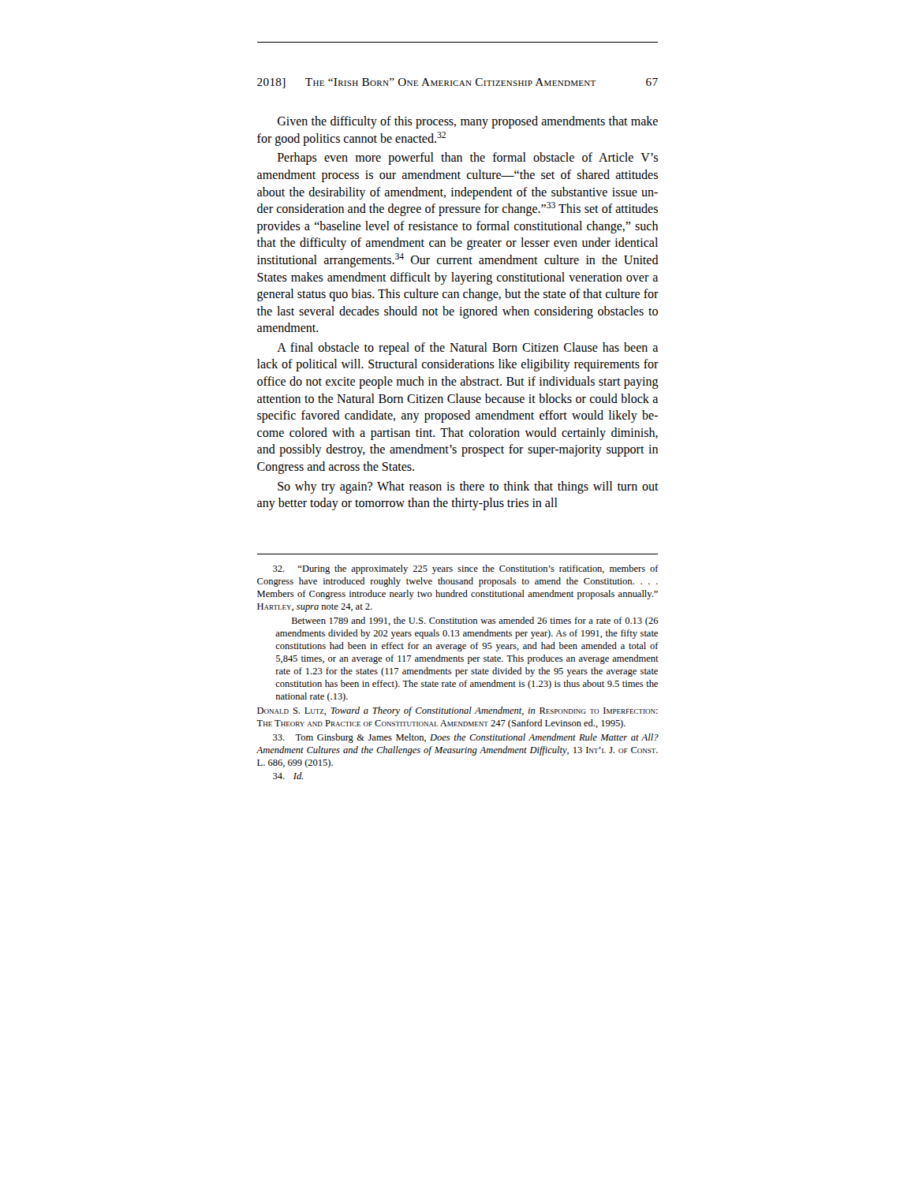2018] The “Irish Born” One American Citizenship Amendment 67
Given the difficulty of this process, many proposed amendments that make for good politics cannot be enacted.32
Perhaps even more powerful than the formal obstacle of Article V’s amendment process is our amendment culture—“the set of shared attitudes about the desirability of amendment, independent of the substantive issue under consideration and the degree of pressure for change.”33 This set of attitudes provides a “baseline level of resistance to formal constitutional change,” such that the difficulty of amendment can be greater or lesser even under identical institutional arrangements.34 Our current amendment culture in the United States makes amendment difficult by layering constitutional veneration over a general status quo bias. This culture can change, but the state of that culture for the last several decades should not be ignored when considering obstacles to amendment.
A final obstacle to repeal of the Natural Born Citizen Clause has been a lack of political will. Structural considerations like eligibility requirements for office do not excite people much in the abstract. But if individuals start paying attention to the Natural Born Citizen Clause because it blocks or could block a specific favored candidate, any proposed amendment effort would likely become colored with a partisan tint. That coloration would certainly diminish, and possibly destroy, the amendment’s prospect for super-majority support in Congress and across the States.
So why try again? What reason is there to think that things will turn out any better today or tomorrow than the thirty-plus tries in all
32. “During the approximately 225 years since the Constitution’s ratification, members of Congress have introduced roughly twelve thousand proposals to amend the Constitution. . . . Members of Congress introduce nearly two hundred constitutional amendment proposals annually.” Hartley, supra note 24, at 2.
Between 1789 and 1991, the U.S. Constitution was amended 26 times for a rate of 0.13 (26 amendments divided by 202 years equals 0.13 amendments per year). As of 1991, the fifty state constitutions had been in effect for an average of 95 years, and had been amended a total of 5,845 times, or an average of 117 amendments per state. This produces an average amendment rate of 1.23 for the states (117 amendments per state divided by the 95 years the average state constitution has been in effect). The state rate of amendment is (1.23) is thus about 9.5 times the national rate (.13).
Donald S. Lutz, Toward a Theory of Constitutional Amendment, in Responding to Imperfection: The Theory and Practice of Constitutional Amendment 247 (Sanford Levinson ed., 1995).
33. Tom Ginsburg & James Melton, Does the Constitutional Amendment Rule Matter at All? Amendment Cultures and the Challenges of Measuring Amendment Difficulty, 13 Int’l J. of Const. L. 686, 699 (2015).
34. Id.